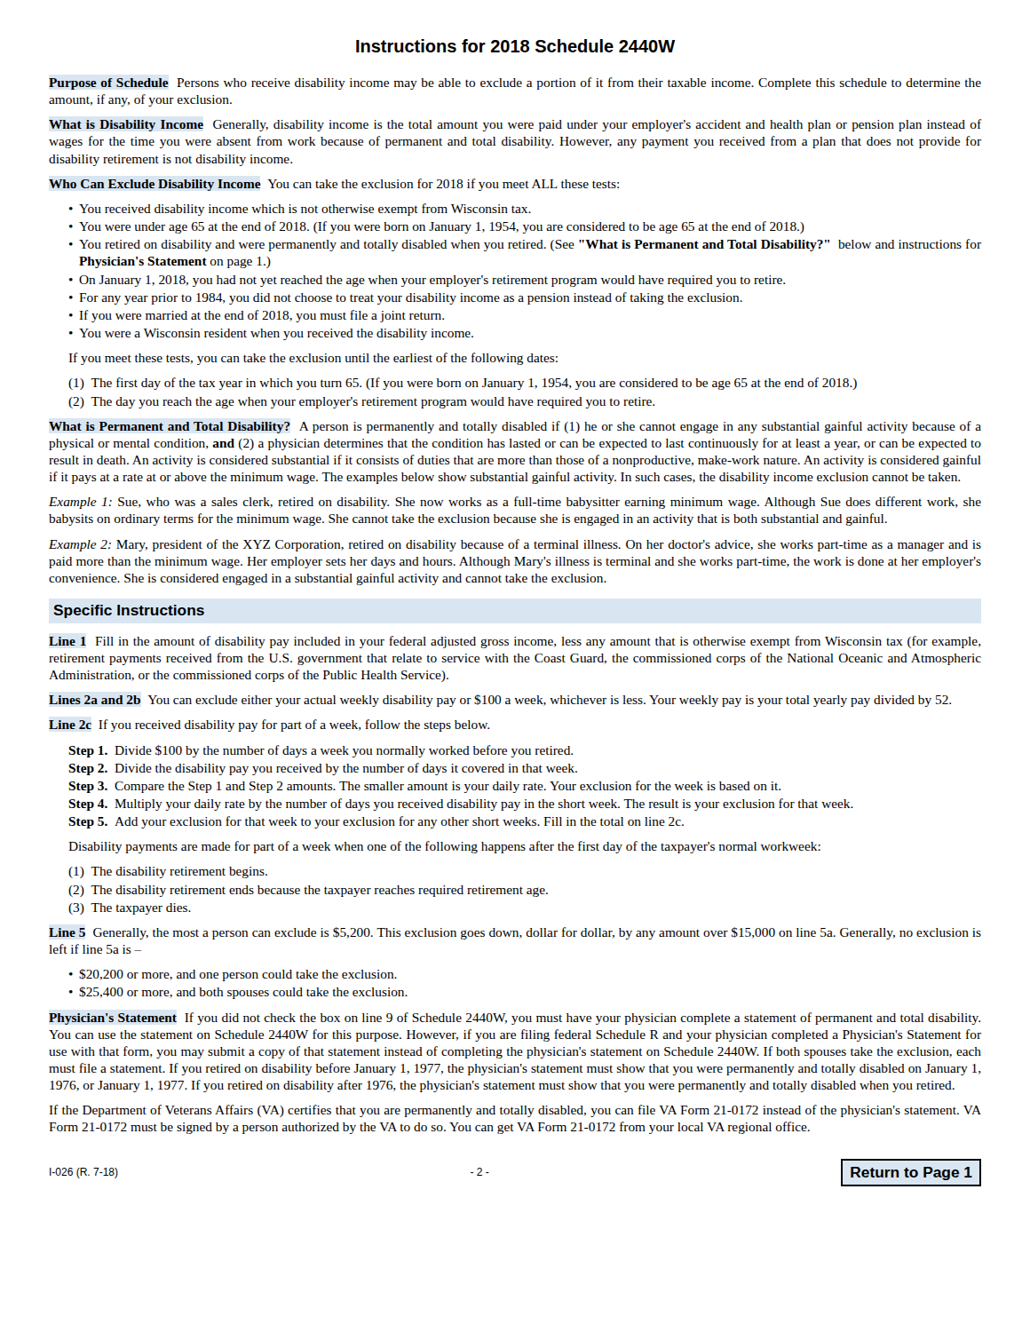Instructions for 2018 Schedule 2440W
Purpose of Schedule Persons who receive disability income may be able to exclude a portion of it from their taxable income. Complete this schedule to determine the amount, if any, of your exclusion.
What is Disability Income Generally, disability income is the total amount you were paid under your employer's accident and health plan or pension plan instead of wages for the time you were absent from work because of permanent and total disability. However, any payment you received from a plan that does not provide for disability retirement is not disability income.
Who Can Exclude Disability Income You can take the exclusion for 2018 if you meet ALL these tests:
You received disability income which is not otherwise exempt from Wisconsin tax.
You were under age 65 at the end of 2018. (If you were born on January 1, 1954, you are considered to be age 65 at the end of 2018.)
You retired on disability and were permanently and totally disabled when you retired. (See "What is Permanent and Total Disability?" below and instructions for Physician's Statement on page 1.)
On January 1, 2018, you had not yet reached the age when your employer's retirement program would have required you to retire.
For any year prior to 1984, you did not choose to treat your disability income as a pension instead of taking the exclusion.
If you were married at the end of 2018, you must file a joint return.
You were a Wisconsin resident when you received the disability income.
If you meet these tests, you can take the exclusion until the earliest of the following dates:
(1) The first day of the tax year in which you turn 65. (If you were born on January 1, 1954, you are considered to be age 65 at the end of 2018.)
(2) The day you reach the age when your employer's retirement program would have required you to retire.
What is Permanent and Total Disability? A person is permanently and totally disabled if (1) he or she cannot engage in any substantial gainful activity because of a physical or mental condition, and (2) a physician determines that the condition has lasted or can be expected to last continuously for at least a year, or can be expected to result in death. An activity is considered substantial if it consists of duties that are more than those of a nonproductive, make-work nature. An activity is considered gainful if it pays at a rate at or above the minimum wage. The examples below show substantial gainful activity. In such cases, the disability income exclusion cannot be taken.
Example 1: Sue, who was a sales clerk, retired on disability. She now works as a full-time babysitter earning minimum wage. Although Sue does different work, she babysits on ordinary terms for the minimum wage. She cannot take the exclusion because she is engaged in an activity that is both substantial and gainful.
Example 2: Mary, president of the XYZ Corporation, retired on disability because of a terminal illness. On her doctor's advice, she works part-time as a manager and is paid more than the minimum wage. Her employer sets her days and hours. Although Mary's illness is terminal and she works part-time, the work is done at her employer's convenience. She is considered engaged in a substantial gainful activity and cannot take the exclusion.
Specific Instructions
Line 1 Fill in the amount of disability pay included in your federal adjusted gross income, less any amount that is otherwise exempt from Wisconsin tax (for example, retirement payments received from the U.S. government that relate to service with the Coast Guard, the commissioned corps of the National Oceanic and Atmospheric Administration, or the commissioned corps of the Public Health Service).
Lines 2a and 2b You can exclude either your actual weekly disability pay or $100 a week, whichever is less. Your weekly pay is your total yearly pay divided by 52.
Line 2c If you received disability pay for part of a week, follow the steps below.
Step 1. Divide $100 by the number of days a week you normally worked before you retired.
Step 2. Divide the disability pay you received by the number of days it covered in that week.
Step 3. Compare the Step 1 and Step 2 amounts. The smaller amount is your daily rate. Your exclusion for the week is based on it.
Step 4. Multiply your daily rate by the number of days you received disability pay in the short week. The result is your exclusion for that week.
Step 5. Add your exclusion for that week to your exclusion for any other short weeks. Fill in the total on line 2c.
Disability payments are made for part of a week when one of the following happens after the first day of the taxpayer's normal workweek:
(1) The disability retirement begins.
(2) The disability retirement ends because the taxpayer reaches required retirement age.
(3) The taxpayer dies.
Line 5 Generally, the most a person can exclude is $5,200. This exclusion goes down, dollar for dollar, by any amount over $15,000 on line 5a. Generally, no exclusion is left if line 5a is –
$20,200 or more, and one person could take the exclusion.
$25,400 or more, and both spouses could take the exclusion.
Physician's Statement If you did not check the box on line 9 of Schedule 2440W, you must have your physician complete a statement of permanent and total disability. You can use the statement on Schedule 2440W for this purpose. However, if you are filing federal Schedule R and your physician completed a Physician's Statement for use with that form, you may submit a copy of that statement instead of completing the physician's statement on Schedule 2440W. If both spouses take the exclusion, each must file a statement. If you retired on disability before January 1, 1977, the physician's statement must show that you were permanently and totally disabled on January 1, 1976, or January 1, 1977. If you retired on disability after 1976, the physician's statement must show that you were permanently and totally disabled when you retired.
If the Department of Veterans Affairs (VA) certifies that you are permanently and totally disabled, you can file VA Form 21-0172 instead of the physician's statement. VA Form 21-0172 must be signed by a person authorized by the VA to do so. You can get VA Form 21-0172 from your local VA regional office.
I-026 (R. 7-18)
- 2 -
Return to Page 1